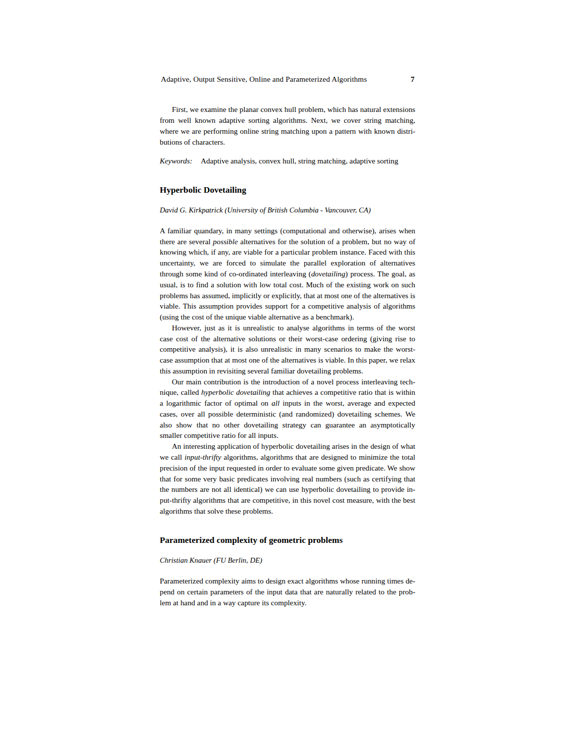Adaptive, Output Sensitive, Online and Parameterized Algorithms 7
First, we examine the planar convex hull problem, which has natural extensions from well known adaptive sorting algorithms. Next, we cover string matching, where we are performing online string matching upon a pattern with known distributions of characters.
Keywords: Adaptive analysis, convex hull, string matching, adaptive sorting
Hyperbolic Dovetailing
David G. Kirkpatrick (University of British Columbia - Vancouver, CA)
A familiar quandary, in many settings (computational and otherwise), arises when there are several possible alternatives for the solution of a problem, but no way of knowing which, if any, are viable for a particular problem instance. Faced with this uncertainty, we are forced to simulate the parallel exploration of alternatives through some kind of co-ordinated interleaving (dovetailing) process. The goal, as usual, is to find a solution with low total cost. Much of the existing work on such problems has assumed, implicitly or explicitly, that at most one of the alternatives is viable. This assumption provides support for a competitive analysis of algorithms (using the cost of the unique viable alternative as a benchmark).
However, just as it is unrealistic to analyse algorithms in terms of the worst case cost of the alternative solutions or their worst-case ordering (giving rise to competitive analysis), it is also unrealistic in many scenarios to make the worst-case assumption that at most one of the alternatives is viable. In this paper, we relax this assumption in revisiting several familiar dovetailing problems.
Our main contribution is the introduction of a novel process interleaving technique, called hyperbolic dovetailing that achieves a competitive ratio that is within a logarithmic factor of optimal on all inputs in the worst, average and expected cases, over all possible deterministic (and randomized) dovetailing schemes. We also show that no other dovetailing strategy can guarantee an asymptotically smaller competitive ratio for all inputs.
An interesting application of hyperbolic dovetailing arises in the design of what we call input-thrifty algorithms, algorithms that are designed to minimize the total precision of the input requested in order to evaluate some given predicate. We show that for some very basic predicates involving real numbers (such as certifying that the numbers are not all identical) we can use hyperbolic dovetailing to provide input-thrifty algorithms that are competitive, in this novel cost measure, with the best algorithms that solve these problems.
Parameterized complexity of geometric problems
Christian Knauer (FU Berlin, DE)
Parameterized complexity aims to design exact algorithms whose running times depend on certain parameters of the input data that are naturally related to the problem at hand and in a way capture its complexity.